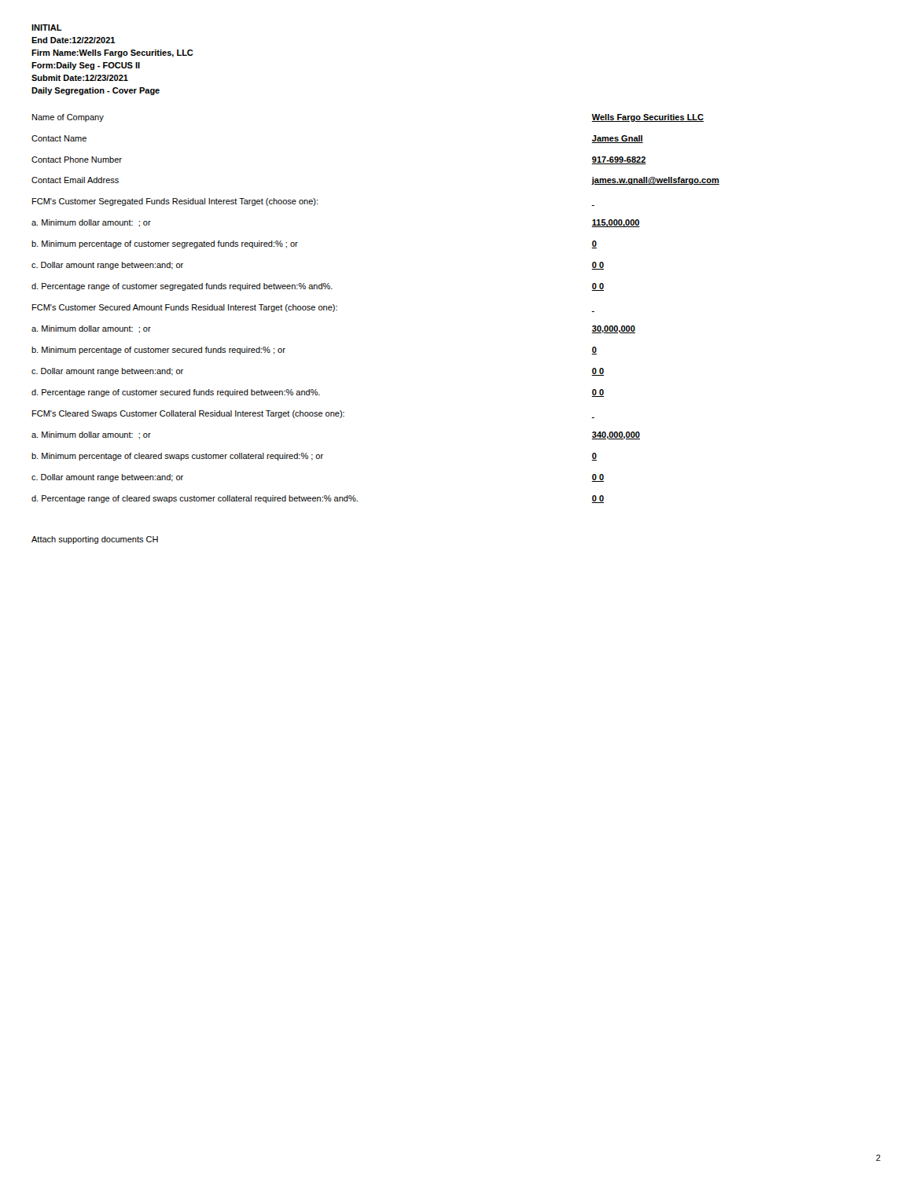INITIAL
End Date:12/22/2021
Firm Name:Wells Fargo Securities, LLC
Form:Daily Seg - FOCUS II
Submit Date:12/23/2021
Daily Segregation - Cover Page
| Name of Company | Wells Fargo Securities LLC |
| Contact Name | James Gnall |
| Contact Phone Number | 917-699-6822 |
| Contact Email Address | james.w.gnall@wellsfargo.com |
| FCM's Customer Segregated Funds Residual Interest Target (choose one): | |
| a. Minimum dollar amount: ; or | 115,000,000 |
| b. Minimum percentage of customer segregated funds required:% ; or | 0 |
| c. Dollar amount range between:and; or | 0 0 |
| d. Percentage range of customer segregated funds required between:% and%. | 0 0 |
| FCM's Customer Secured Amount Funds Residual Interest Target (choose one): | |
| a. Minimum dollar amount: ; or | 30,000,000 |
| b. Minimum percentage of customer secured funds required:% ; or | 0 |
| c. Dollar amount range between:and; or | 0 0 |
| d. Percentage range of customer secured funds required between:% and%. | 0 0 |
| FCM's Cleared Swaps Customer Collateral Residual Interest Target (choose one): | |
| a. Minimum dollar amount: ; or | 340,000,000 |
| b. Minimum percentage of cleared swaps customer collateral required:% ; or | 0 |
| c. Dollar amount range between:and; or | 0 0 |
| d. Percentage range of cleared swaps customer collateral required between:% and%. | 0 0 |
Attach supporting documents CH
2